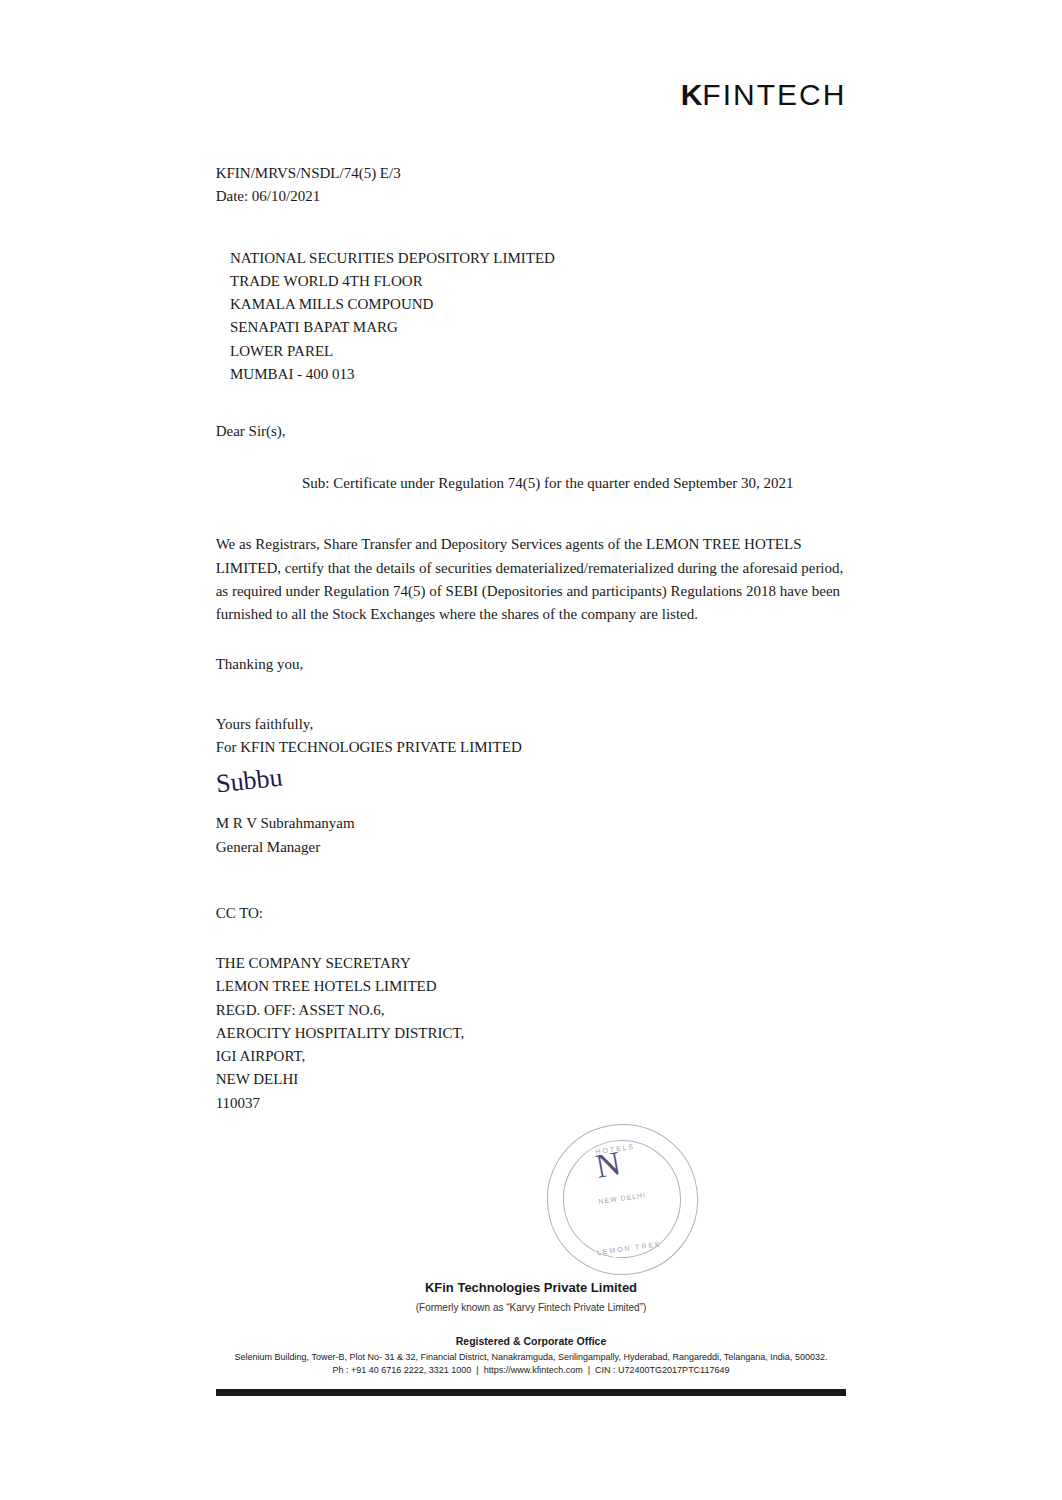KFINTECH
KFIN/MRVS/NSDL/74(5) E/3
Date: 06/10/2021
NATIONAL SECURITIES DEPOSITORY LIMITED
TRADE WORLD 4TH FLOOR
KAMALA MILLS COMPOUND
SENAPATI BAPAT MARG
LOWER PAREL
MUMBAI - 400 013
Dear Sir(s),
Sub: Certificate under Regulation 74(5) for the quarter ended September 30, 2021
We as Registrars, Share Transfer and Depository Services agents of the LEMON TREE HOTELS LIMITED, certify that the details of securities dematerialized/rematerialized during the aforesaid period, as required under Regulation 74(5) of SEBI (Depositories and participants) Regulations 2018 have been furnished to all the Stock Exchanges where the shares of the company are listed.
Thanking you,
Yours faithfully,
For KFIN TECHNOLOGIES PRIVATE LIMITED
Subbu
M R V Subrahmanyam
General Manager
CC TO:
THE COMPANY SECRETARY
LEMON TREE HOTELS LIMITED
REGD. OFF: ASSET NO.6,
AEROCITY HOSPITALITY DISTRICT,
IGI AIRPORT,
NEW DELHI
110037
N
HOTELS
NEW DELHI
LEMON TREE
KFin Technologies Private Limited
(Formerly known as “Karvy Fintech Private Limited”)
Registered & Corporate Office
Selenium Building, Tower-B, Plot No- 31 & 32, Financial District, Nanakramguda, Serilingampally, Hyderabad, Rangareddi, Telangana, India, 500032.
Ph : +91 40 6716 2222, 3321 1000 | https://www.kfintech.com | CIN : U72400TG2017PTC117649